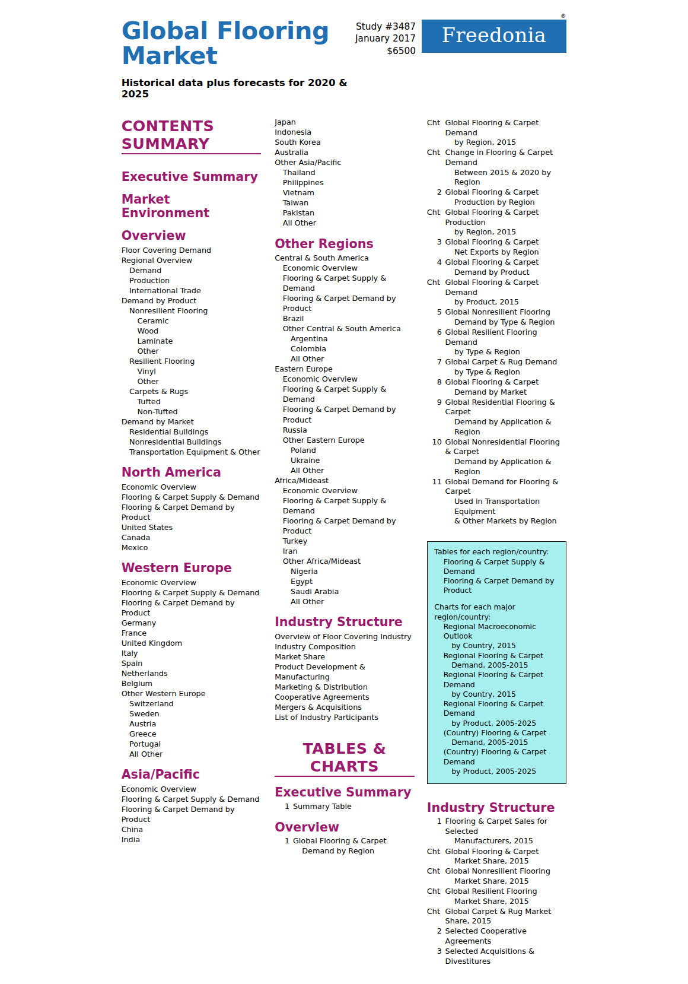Global Flooring Market
Historical data plus forecasts for 2020 & 2025
Study #3487
January 2017
$6500
®
Freedonia
CONTENTS SUMMARY
Executive Summary
Market Environment
Overview
Floor Covering Demand
Regional Overview
Demand
Production
International Trade
Demand by Product
Nonresilient Flooring
Ceramic
Wood
Laminate
Other
Resilient Flooring
Vinyl
Other
Carpets & Rugs
Tufted
Non-Tufted
Demand by Market
Residential Buildings
Nonresidential Buildings
Transportation Equipment & Other
North America
Economic Overview
Flooring & Carpet Supply & Demand
Flooring & Carpet Demand by Product
United States
Canada
Mexico
Western Europe
Economic Overview
Flooring & Carpet Supply & Demand
Flooring & Carpet Demand by Product
Germany
France
United Kingdom
Italy
Spain
Netherlands
Belgium
Other Western Europe
Switzerland
Sweden
Austria
Greece
Portugal
All Other
Asia/Pacific
Economic Overview
Flooring & Carpet Supply & Demand
Flooring & Carpet Demand by Product
China
India
Japan
Indonesia
South Korea
Australia
Other Asia/Pacific
Thailand
Philippines
Vietnam
Taiwan
Pakistan
All Other
Other Regions
Central & South America
Economic Overview
Flooring & Carpet Supply & Demand
Flooring & Carpet Demand by Product
Brazil
Other Central & South America
Argentina
Colombia
All Other
Eastern Europe
Economic Overview
Flooring & Carpet Supply & Demand
Flooring & Carpet Demand by Product
Russia
Other Eastern Europe
Poland
Ukraine
All Other
Africa/Mideast
Economic Overview
Flooring & Carpet Supply & Demand
Flooring & Carpet Demand by Product
Turkey
Iran
Other Africa/Mideast
Nigeria
Egypt
Saudi Arabia
All Other
Industry Structure
Overview of Floor Covering Industry
Industry Composition
Market Share
Product Development & Manufacturing
Marketing & Distribution
Cooperative Agreements
Mergers & Acquisitions
List of Industry Participants
TABLES & CHARTS
Executive Summary
1 Summary Table
Overview
1 Global Flooring & CarpetDemand by Region
Cht Global Flooring & Carpet Demandby Region, 2015
Cht Change in Flooring & Carpet DemandBetween 2015 & 2020 by Region
2 Global Flooring & CarpetProduction by Region
Cht Global Flooring & Carpet Productionby Region, 2015
3 Global Flooring & CarpetNet Exports by Region
4 Global Flooring & CarpetDemand by Product
Cht Global Flooring & Carpet Demandby Product, 2015
5 Global Nonresilient FlooringDemand by Type & Region
6 Global Resilient Flooring Demandby Type & Region
7 Global Carpet & Rug Demandby Type & Region
8 Global Flooring & CarpetDemand by Market
9 Global Residential Flooring & CarpetDemand by Application & Region
10 Global Nonresidential Flooring & CarpetDemand by Application & Region
11 Global Demand for Flooring & CarpetUsed in Transportation Equipment& Other Markets by Region
Tables for each region/country:
Flooring & Carpet Supply & Demand
Flooring & Carpet Demand by Product
Charts for each major region/country:
Regional Macroeconomic Outlook
by Country, 2015
Regional Flooring & Carpet
Demand, 2005-2015
Regional Flooring & Carpet Demand
by Country, 2015
Regional Flooring & Carpet Demand
by Product, 2005-2025
(Country) Flooring & Carpet
Demand, 2005-2015
(Country) Flooring & Carpet Demand
by Product, 2005-2025
Industry Structure
1 Flooring & Carpet Sales for SelectedManufacturers, 2015
Cht Global Flooring & CarpetMarket Share, 2015
Cht Global Nonresilient FlooringMarket Share, 2015
Cht Global Resilient FlooringMarket Share, 2015
Cht Global Carpet & Rug Market Share, 2015
2 Selected Cooperative Agreements
3 Selected Acquisitions & Divestitures